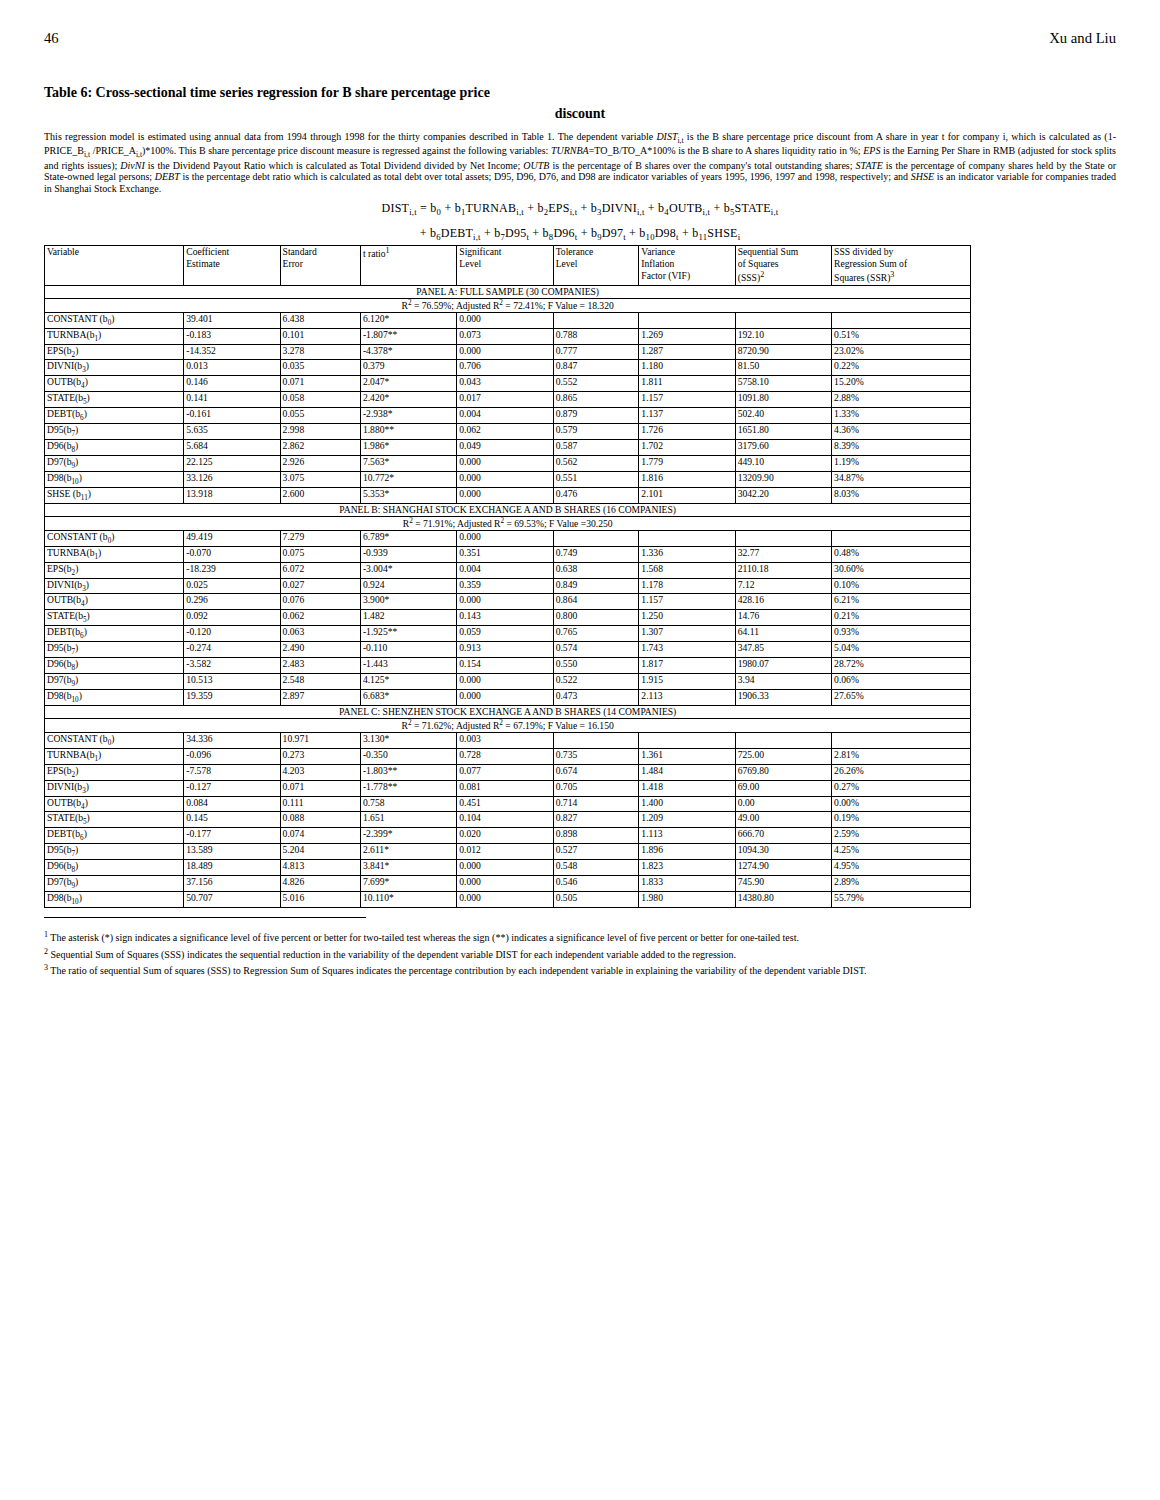46 Xu and Liu
Table 6: Cross-sectional time series regression for B share percentage price
discount
This regression model is estimated using annual data from 1994 through 1998 for the thirty companies described in Table 1. The dependent variable DIST i,t is the B share percentage price discount from A share in year t for company i, which is calculated as (1-PRICE_Bi,t /PRICE_Ai,t)*100%. This B share percentage price discount measure is regressed against the following variables: TURNBA=TO_B/TO_A*100% is the B share to A shares liquidity ratio in %; EPS is the Earning Per Share in RMB (adjusted for stock splits and rights issues); DivNI is the Dividend Payout Ratio which is calculated as Total Dividend divided by Net Income; OUTB is the percentage of B shares over the company's total outstanding shares; STATE is the percentage of company shares held by the State or State-owned legal persons; DEBT is the percentage debt ratio which is calculated as total debt over total assets; D95, D96, D76, and D98 are indicator variables of years 1995, 1996, 1997 and 1998, respectively; and SHSE is an indicator variable for companies traded in Shanghai Stock Exchange.
DISTi,t = b0 + b1 TURNABi,t + b2 EPSi,t + b3 DIVNIi,t + b4 OUTBi,t + b5 STATEi,t
+ b6 DEBTi,t + b7 D95t + b8 D96t + b9 D97t + b10 D98t + b11 SHSEi
| Variable | Coefficient Estimate | Standard Error | t ratio 1 | Significant Level | Tolerance Level | Variance Inflation Factor (VIF) | Sequential Sum of Squares (SSS) 2 | SSS divided by Regression Sum of Squares (SSR) 3 |
| --- | --- | --- | --- | --- | --- | --- | --- | --- |
| PANEL A: FULL SAMPLE (30 COMPANIES) |
| R 2 = 76.59%; Adjusted R 2 = 72.41%; F Value = 18.320 |
| CONSTANT (b 0 ) | 39.401 | 6.438 | 6.120* | 0.000 | | | | |
| TURNBA(b 1 ) | -0.183 | 0.101 | -1.807** | 0.073 | 0.788 | 1.269 | 192.10 | 0.51% |
| EPS(b 2 ) | -14.352 | 3.278 | -4.378* | 0.000 | 0.777 | 1.287 | 8720.90 | 23.02% |
| DIVNI(b 3 ) | 0.013 | 0.035 | 0.379 | 0.706 | 0.847 | 1.180 | 81.50 | 0.22% |
| OUTB(b 4 ) | 0.146 | 0.071 | 2.047* | 0.043 | 0.552 | 1.811 | 5758.10 | 15.20% |
| STATE(b 5 ) | 0.141 | 0.058 | 2.420* | 0.017 | 0.865 | 1.157 | 1091.80 | 2.88% |
| DEBT(b 6 ) | -0.161 | 0.055 | -2.938* | 0.004 | 0.879 | 1.137 | 502.40 | 1.33% |
| D95(b 7 ) | 5.635 | 2.998 | 1.880** | 0.062 | 0.579 | 1.726 | 1651.80 | 4.36% |
| D96(b 8 ) | 5.684 | 2.862 | 1.986* | 0.049 | 0.587 | 1.702 | 3179.60 | 8.39% |
| D97(b 9 ) | 22.125 | 2.926 | 7.563* | 0.000 | 0.562 | 1.779 | 449.10 | 1.19% |
| D98(b 10 ) | 33.126 | 3.075 | 10.772* | 0.000 | 0.551 | 1.816 | 13209.90 | 34.87% |
| SHSE (b 11 ) | 13.918 | 2.600 | 5.353* | 0.000 | 0.476 | 2.101 | 3042.20 | 8.03% |
| PANEL B: SHANGHAI STOCK EXCHANGE A AND B SHARES (16 COMPANIES) |
| R 2 = 71.91%; Adjusted R 2 = 69.53%; F Value =30.250 |
| CONSTANT (b 0 ) | 49.419 | 7.279 | 6.789* | 0.000 | | | | |
| TURNBA(b 1 ) | -0.070 | 0.075 | -0.939 | 0.351 | 0.749 | 1.336 | 32.77 | 0.48% |
| EPS(b 2 ) | -18.239 | 6.072 | -3.004* | 0.004 | 0.638 | 1.568 | 2110.18 | 30.60% |
| DIVNI(b 3 ) | 0.025 | 0.027 | 0.924 | 0.359 | 0.849 | 1.178 | 7.12 | 0.10% |
| OUTB(b 4 ) | 0.296 | 0.076 | 3.900* | 0.000 | 0.864 | 1.157 | 428.16 | 6.21% |
| STATE(b 5 ) | 0.092 | 0.062 | 1.482 | 0.143 | 0.800 | 1.250 | 14.76 | 0.21% |
| DEBT(b 6 ) | -0.120 | 0.063 | -1.925** | 0.059 | 0.765 | 1.307 | 64.11 | 0.93% |
| D95(b 7 ) | -0.274 | 2.490 | -0.110 | 0.913 | 0.574 | 1.743 | 347.85 | 5.04% |
| D96(b 8 ) | -3.582 | 2.483 | -1.443 | 0.154 | 0.550 | 1.817 | 1980.07 | 28.72% |
| D97(b 9 ) | 10.513 | 2.548 | 4.125* | 0.000 | 0.522 | 1.915 | 3.94 | 0.06% |
| D98(b 10 ) | 19.359 | 2.897 | 6.683* | 0.000 | 0.473 | 2.113 | 1906.33 | 27.65% |
| PANEL C: SHENZHEN STOCK EXCHANGE A AND B SHARES (14 COMPANIES) |
| R 2 = 71.62%; Adjusted R 2 = 67.19%; F Value = 16.150 |
| CONSTANT (b 0 ) | 34.336 | 10.971 | 3.130* | 0.003 | | | | |
| TURNBA(b 1 ) | -0.096 | 0.273 | -0.350 | 0.728 | 0.735 | 1.361 | 725.00 | 2.81% |
| EPS(b 2 ) | -7.578 | 4.203 | -1.803** | 0.077 | 0.674 | 1.484 | 6769.80 | 26.26% |
| DIVNI(b 3 ) | -0.127 | 0.071 | -1.778** | 0.081 | 0.705 | 1.418 | 69.00 | 0.27% |
| OUTB(b 4 ) | 0.084 | 0.111 | 0.758 | 0.451 | 0.714 | 1.400 | 0.00 | 0.00% |
| STATE(b 5 ) | 0.145 | 0.088 | 1.651 | 0.104 | 0.827 | 1.209 | 49.00 | 0.19% |
| DEBT(b 6 ) | -0.177 | 0.074 | -2.399* | 0.020 | 0.898 | 1.113 | 666.70 | 2.59% |
| D95(b 7 ) | 13.589 | 5.204 | 2.611* | 0.012 | 0.527 | 1.896 | 1094.30 | 4.25% |
| D96(b 8 ) | 18.489 | 4.813 | 3.841* | 0.000 | 0.548 | 1.823 | 1274.90 | 4.95% |
| D97(b 9 ) | 37.156 | 4.826 | 7.699* | 0.000 | 0.546 | 1.833 | 745.90 | 2.89% |
| D98(b 10 ) | 50.707 | 5.016 | 10.110* | 0.000 | 0.505 | 1.980 | 14380.80 | 55.79% |
1 The asterisk (*) sign indicates a significance level of five percent or better for two-tailed test whereas the sign (**) indicates a significance level of five percent or better for one-tailed test.
2 Sequential Sum of Squares (SSS) indicates the sequential reduction in the variability of the dependent variable DIST for each independent variable added to the regression.
3 The ratio of sequential Sum of squares (SSS) to Regression Sum of Squares indicates the percentage contribution by each independent variable in explaining the variability of the dependent variable DIST.